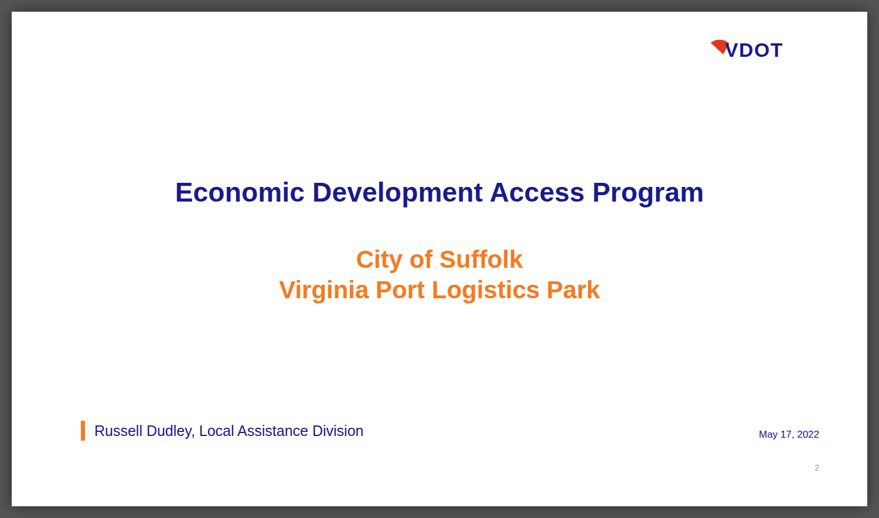VDOT
Economic Development Access Program
City of Suffolk
Virginia Port Logistics Park
Russell Dudley, Local Assistance Division
May 17, 2022
2